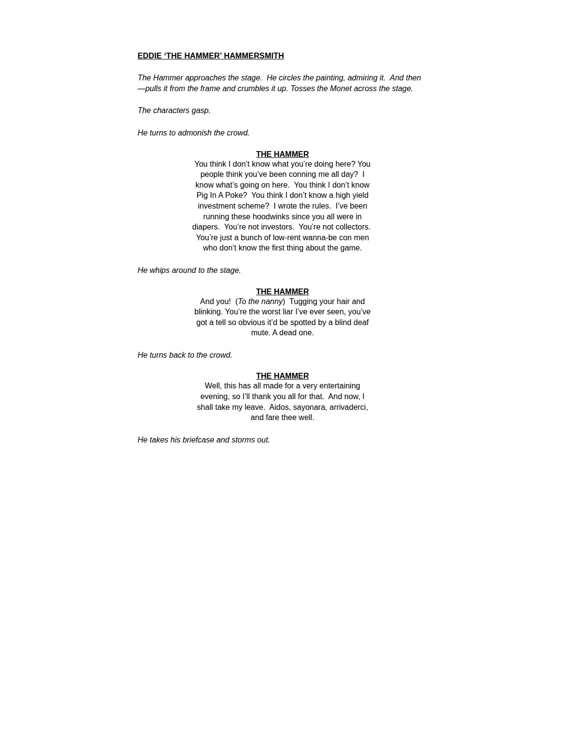EDDIE ‘THE HAMMER’ HAMMERSMITH
The Hammer approaches the stage. He circles the painting, admiring it. And then—pulls it from the frame and crumbles it up. Tosses the Monet across the stage.
The characters gasp.
He turns to admonish the crowd.
THE HAMMER
You think I don’t know what you’re doing here? You people think you’ve been conning me all day? I know what’s going on here. You think I don’t know Pig In A Poke? You think I don’t know a high yield investment scheme? I wrote the rules. I’ve been running these hoodwinks since you all were in diapers. You’re not investors. You’re not collectors. You’re just a bunch of low-rent wanna-be con men who don’t know the first thing about the game.
He whips around to the stage.
THE HAMMER
And you! (To the nanny) Tugging your hair and blinking. You’re the worst liar I’ve ever seen, you’ve got a tell so obvious it’d be spotted by a blind deaf mute. A dead one.
He turns back to the crowd.
THE HAMMER
Well, this has all made for a very entertaining evening, so I’ll thank you all for that. And now, I shall take my leave. Aidos, sayonara, arrivaderci, and fare thee well.
He takes his briefcase and storms out.